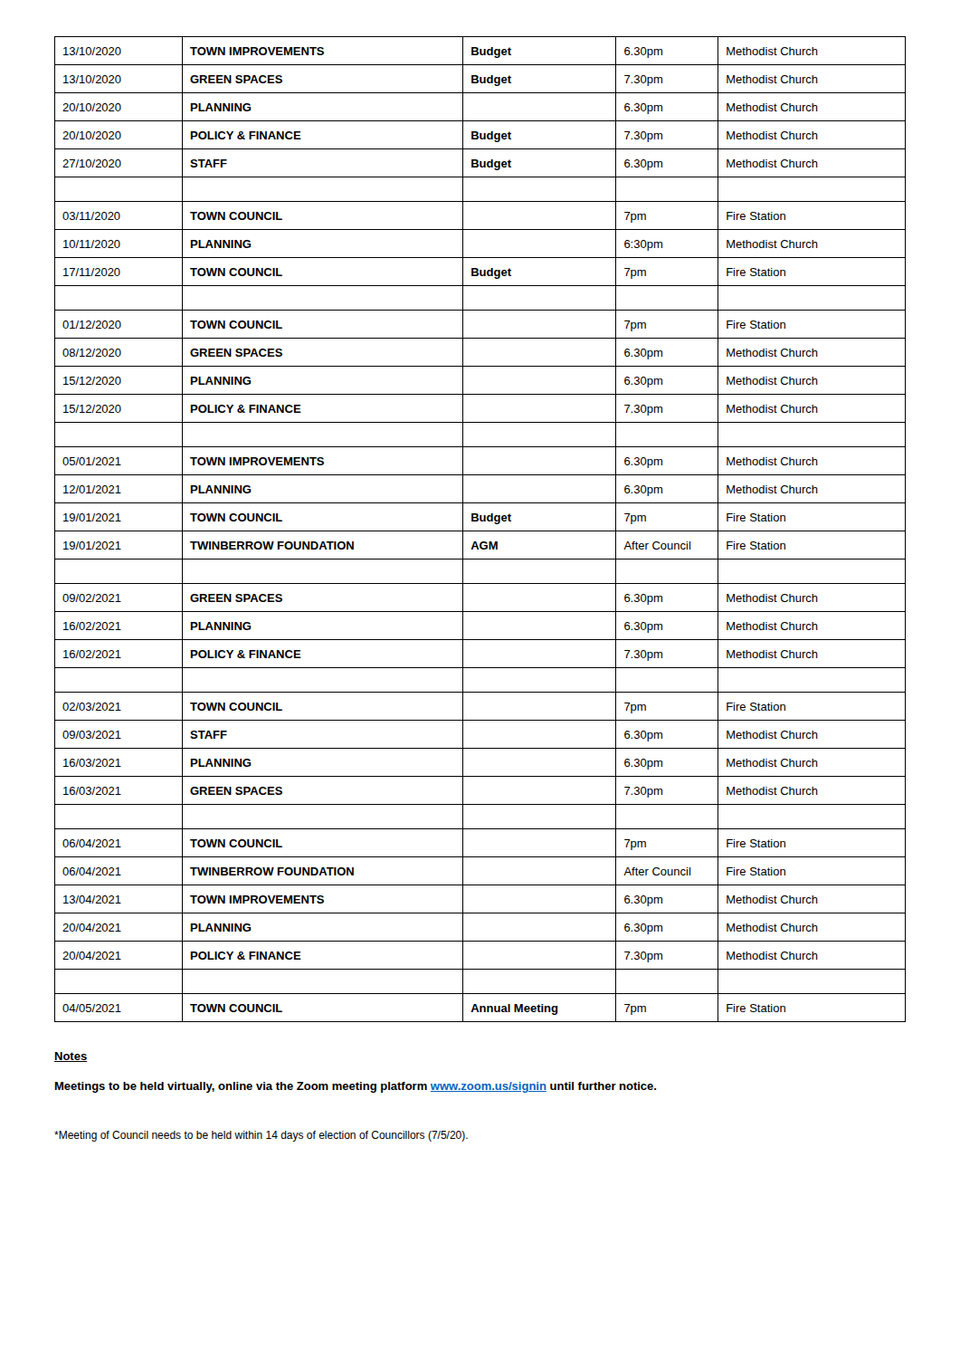| 13/10/2020 | TOWN IMPROVEMENTS | Budget | 6.30pm | Methodist Church |
| 13/10/2020 | GREEN SPACES | Budget | 7.30pm | Methodist Church |
| 20/10/2020 | PLANNING | | 6.30pm | Methodist Church |
| 20/10/2020 | POLICY & FINANCE | Budget | 7.30pm | Methodist Church |
| 27/10/2020 | STAFF | Budget | 6.30pm | Methodist Church |
| 03/11/2020 | TOWN COUNCIL | | 7pm | Fire Station |
| 10/11/2020 | PLANNING | | 6:30pm | Methodist Church |
| 17/11/2020 | TOWN COUNCIL | Budget | 7pm | Fire Station |
| 01/12/2020 | TOWN COUNCIL | | 7pm | Fire Station |
| 08/12/2020 | GREEN SPACES | | 6.30pm | Methodist Church |
| 15/12/2020 | PLANNING | | 6.30pm | Methodist Church |
| 15/12/2020 | POLICY & FINANCE | | 7.30pm | Methodist Church |
| 05/01/2021 | TOWN IMPROVEMENTS | | 6.30pm | Methodist Church |
| 12/01/2021 | PLANNING | | 6.30pm | Methodist Church |
| 19/01/2021 | TOWN COUNCIL | Budget | 7pm | Fire Station |
| 19/01/2021 | TWINBERROW FOUNDATION | AGM | After Council | Fire Station |
| 09/02/2021 | GREEN SPACES | | 6.30pm | Methodist Church |
| 16/02/2021 | PLANNING | | 6.30pm | Methodist Church |
| 16/02/2021 | POLICY & FINANCE | | 7.30pm | Methodist Church |
| 02/03/2021 | TOWN COUNCIL | | 7pm | Fire Station |
| 09/03/2021 | STAFF | | 6.30pm | Methodist Church |
| 16/03/2021 | PLANNING | | 6.30pm | Methodist Church |
| 16/03/2021 | GREEN SPACES | | 7.30pm | Methodist Church |
| 06/04/2021 | TOWN COUNCIL | | 7pm | Fire Station |
| 06/04/2021 | TWINBERROW FOUNDATION | | After Council | Fire Station |
| 13/04/2021 | TOWN IMPROVEMENTS | | 6.30pm | Methodist Church |
| 20/04/2021 | PLANNING | | 6.30pm | Methodist Church |
| 20/04/2021 | POLICY & FINANCE | | 7.30pm | Methodist Church |
| 04/05/2021 | TOWN COUNCIL | Annual Meeting | 7pm | Fire Station |
Notes
Meetings to be held virtually, online via the Zoom meeting platform www.zoom.us/signin until further notice.
*Meeting of Council needs to be held within 14 days of election of Councillors (7/5/20).